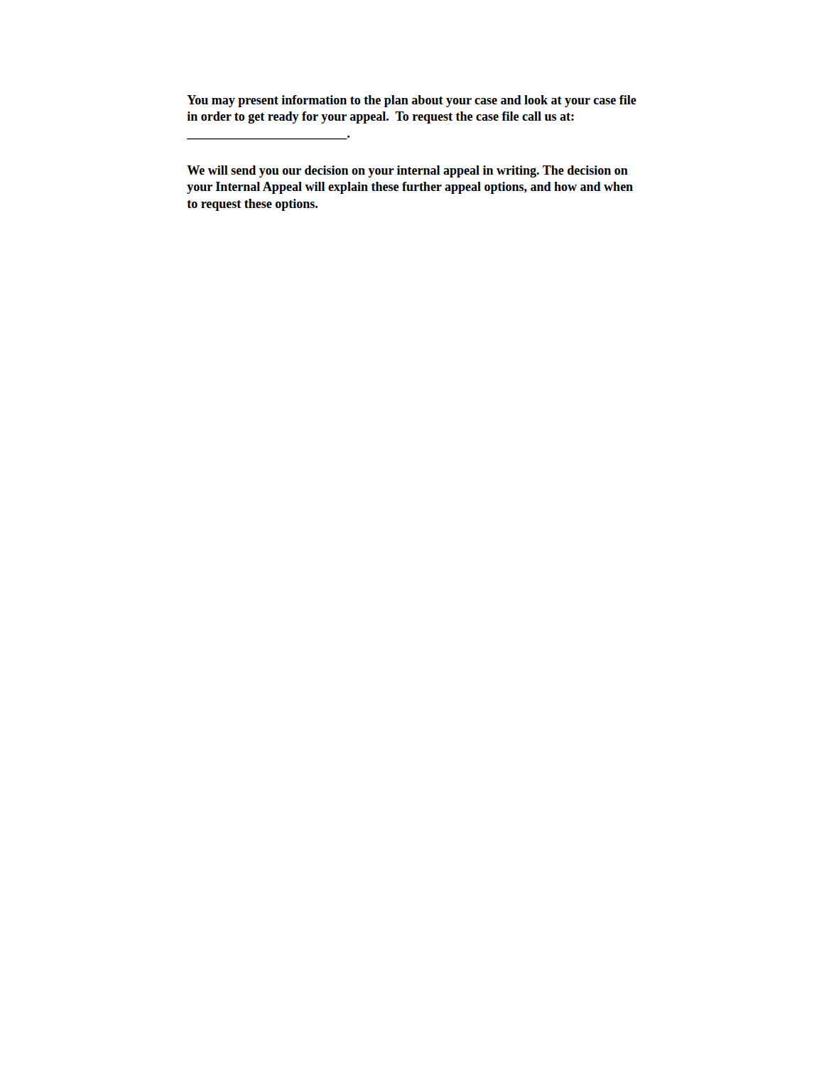You may present information to the plan about your case and look at your case file in order to get ready for your appeal. To request the case file call us at: _________________________.
We will send you our decision on your internal appeal in writing. The decision on your Internal Appeal will explain these further appeal options, and how and when to request these options.